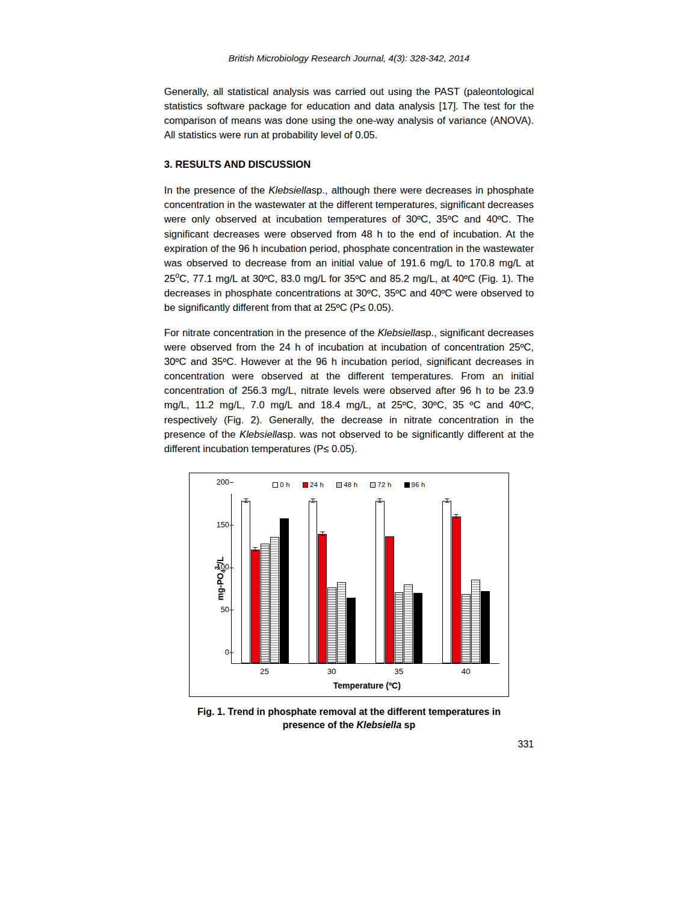British Microbiology Research Journal, 4(3): 328-342, 2014
Generally, all statistical analysis was carried out using the PAST (paleontological statistics software package for education and data analysis [17]. The test for the comparison of means was done using the one-way analysis of variance (ANOVA). All statistics were run at probability level of 0.05.
3. RESULTS AND DISCUSSION
In the presence of the Klebsiellasp., although there were decreases in phosphate concentration in the wastewater at the different temperatures, significant decreases were only observed at incubation temperatures of 30ºC, 35ºC and 40ºC. The significant decreases were observed from 48 h to the end of incubation. At the expiration of the 96 h incubation period, phosphate concentration in the wastewater was observed to decrease from an initial value of 191.6 mg/L to 170.8 mg/L at 25oC, 77.1 mg/L at 30ºC, 83.0 mg/L for 35ºC and 85.2 mg/L, at 40ºC (Fig. 1). The decreases in phosphate concentrations at 30ºC, 35ºC and 40ºC were observed to be significantly different from that at 25ºC (P≤ 0.05).
For nitrate concentration in the presence of the Klebsiellasp., significant decreases were observed from the 24 h of incubation at incubation of concentration 25ºC, 30ºC and 35ºC. However at the 96 h incubation period, significant decreases in concentration were observed at the different temperatures. From an initial concentration of 256.3 mg/L, nitrate levels were observed after 96 h to be 23.9 mg/L, 11.2 mg/L, 7.0 mg/L and 18.4 mg/L, at 25ºC, 30ºC, 35 ºC and 40ºC, respectively (Fig. 2). Generally, the decrease in nitrate concentration in the presence of the Klebsiellasp. was not observed to be significantly different at the different incubation temperatures (P≤ 0.05).
0 h 24 h 48 h 72 h 96 h
mg-PO43-/L
200
150
100
50
0
25 30 35 40
Temperature (ºC)
Fig. 1. Trend in phosphate removal at the different temperatures in
presence of the Klebsiella sp
331